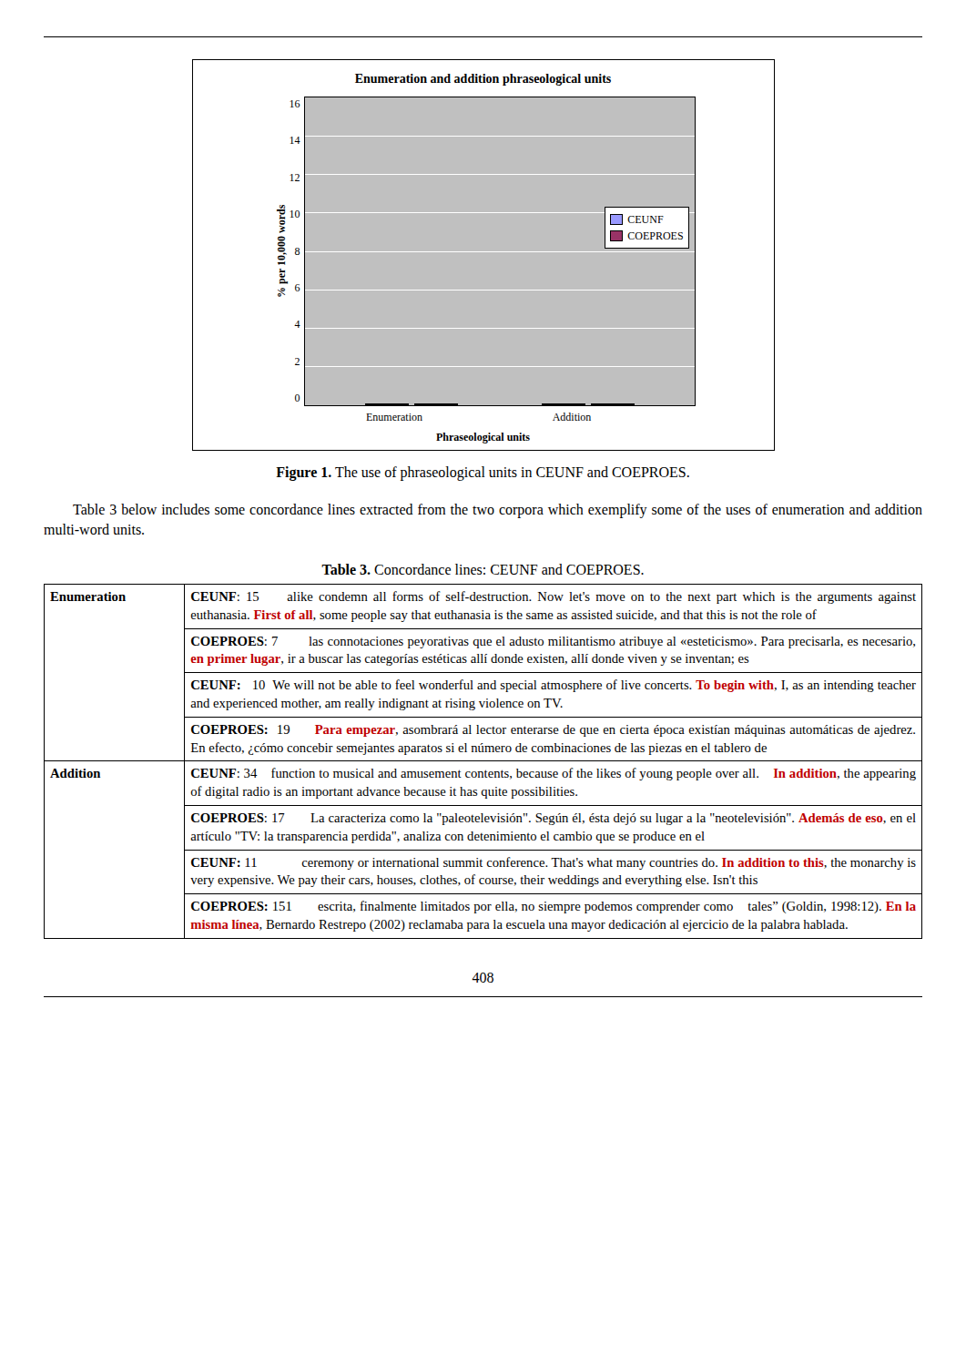Enumeration and addition phraseological units
% per 10,000 words
16 14 12 10 8 6 4 2 0
CEUNF
COEPROES
Enumeration Addition
Phraseological units
Figure 1. The use of phraseological units in CEUNF and COEPROES.
Table 3 below includes some concordance lines extracted from the two corpora which exemplify some of the uses of enumeration and addition multi-word units.
Table 3. Concordance lines: CEUNF and COEPROES.
| Enumeration | CEUNF : 15 alike condemn all forms of self-destruction. Now let's move on to the next part which is the arguments against euthanasia. First of all , some people say that euthanasia is the same as assisted suicide, and that this is not the role of |
| COEPROES : 7 las connotaciones peyorativas que el adusto militantismo atribuye al «esteticismo». Para precisarla, es necesario, en primer lugar , ir a buscar las categorías estéticas allí donde existen, allí donde viven y se inventan; es |
| CEUNF: 10 We will not be able to feel wonderful and special atmosphere of live concerts. To begin with , I, as an intending teacher and experienced mother, am really indignant at rising violence on TV. |
| COEPROES: 19 Para empezar , asombrará al lector enterarse de que en cierta época existían máquinas automáticas de ajedrez. En efecto, ¿cómo concebir semejantes aparatos si el número de combinaciones de las piezas en el tablero de |
| Addition | CEUNF : 34 function to musical and amusement contents, because of the likes of young people over all. In addition , the appearing of digital radio is an important advance because it has quite possibilities. |
| COEPROES : 17 La caracteriza como la "paleotelevisión". Según él, ésta dejó su lugar a la "neotelevisión". Además de eso , en el artículo "TV: la transparencia perdida", analiza con detenimiento el cambio que se produce en el |
| CEUNF: 11 ceremony or international summit conference. That's what many countries do. In addition to this , the monarchy is very expensive. We pay their cars, houses, clothes, of course, their weddings and everything else. Isn't this |
| COEPROES: 151 escrita, finalmente limitados por ella, no siempre podemos comprender como tales” (Goldin, 1998:12). En la misma línea , Bernardo Restrepo (2002) reclamaba para la escuela una mayor dedicación al ejercicio de la palabra hablada. |
408